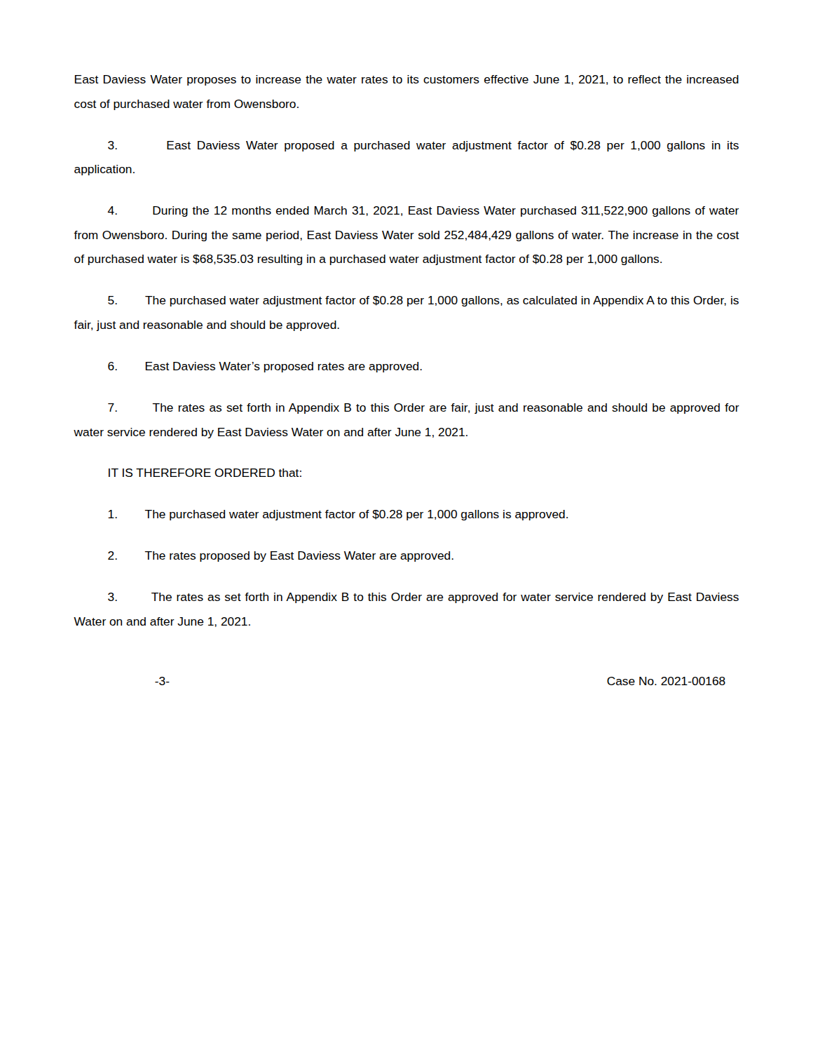East Daviess Water proposes to increase the water rates to its customers effective June 1, 2021, to reflect the increased cost of purchased water from Owensboro.
3. East Daviess Water proposed a purchased water adjustment factor of $0.28 per 1,000 gallons in its application.
4. During the 12 months ended March 31, 2021, East Daviess Water purchased 311,522,900 gallons of water from Owensboro. During the same period, East Daviess Water sold 252,484,429 gallons of water. The increase in the cost of purchased water is $68,535.03 resulting in a purchased water adjustment factor of $0.28 per 1,000 gallons.
5. The purchased water adjustment factor of $0.28 per 1,000 gallons, as calculated in Appendix A to this Order, is fair, just and reasonable and should be approved.
6. East Daviess Water’s proposed rates are approved.
7. The rates as set forth in Appendix B to this Order are fair, just and reasonable and should be approved for water service rendered by East Daviess Water on and after June 1, 2021.
IT IS THEREFORE ORDERED that:
1. The purchased water adjustment factor of $0.28 per 1,000 gallons is approved.
2. The rates proposed by East Daviess Water are approved.
3. The rates as set forth in Appendix B to this Order are approved for water service rendered by East Daviess Water on and after June 1, 2021.
-3- Case No. 2021-00168